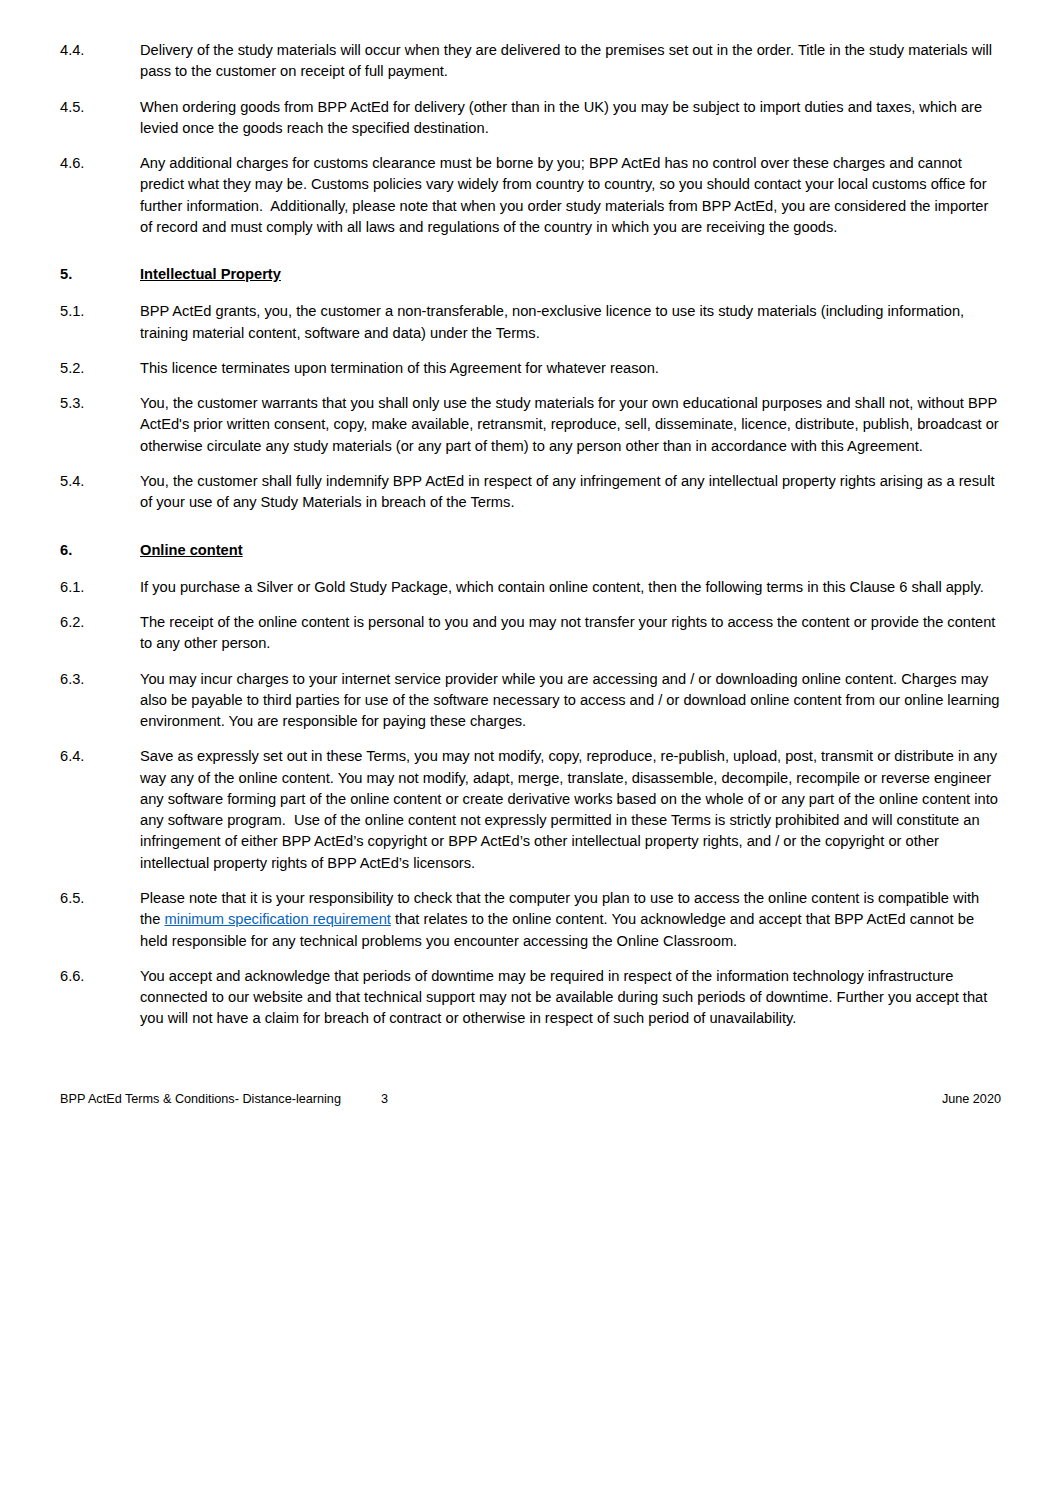4.4.
Delivery of the study materials will occur when they are delivered to the premises set out in the order. Title in the study materials will pass to the customer on receipt of full payment.
4.5.
When ordering goods from BPP ActEd for delivery (other than in the UK) you may be subject to import duties and taxes, which are levied once the goods reach the specified destination.
4.6.
Any additional charges for customs clearance must be borne by you; BPP ActEd has no control over these charges and cannot predict what they may be. Customs policies vary widely from country to country, so you should contact your local customs office for further information. Additionally, please note that when you order study materials from BPP ActEd, you are considered the importer of record and must comply with all laws and regulations of the country in which you are receiving the goods.
5. Intellectual Property
5.1.
BPP ActEd grants, you, the customer a non-transferable, non-exclusive licence to use its study materials (including information, training material content, software and data) under the Terms.
5.2.
This licence terminates upon termination of this Agreement for whatever reason.
5.3.
You, the customer warrants that you shall only use the study materials for your own educational purposes and shall not, without BPP ActEd's prior written consent, copy, make available, retransmit, reproduce, sell, disseminate, licence, distribute, publish, broadcast or otherwise circulate any study materials (or any part of them) to any person other than in accordance with this Agreement.
5.4.
You, the customer shall fully indemnify BPP ActEd in respect of any infringement of any intellectual property rights arising as a result of your use of any Study Materials in breach of the Terms.
6. Online content
6.1.
If you purchase a Silver or Gold Study Package, which contain online content, then the following terms in this Clause 6 shall apply.
6.2.
The receipt of the online content is personal to you and you may not transfer your rights to access the content or provide the content to any other person.
6.3.
You may incur charges to your internet service provider while you are accessing and / or downloading online content. Charges may also be payable to third parties for use of the software necessary to access and / or download online content from our online learning environment. You are responsible for paying these charges.
6.4.
Save as expressly set out in these Terms, you may not modify, copy, reproduce, re-publish, upload, post, transmit or distribute in any way any of the online content. You may not modify, adapt, merge, translate, disassemble, decompile, recompile or reverse engineer any software forming part of the online content or create derivative works based on the whole of or any part of the online content into any software program. Use of the online content not expressly permitted in these Terms is strictly prohibited and will constitute an infringement of either BPP ActEd’s copyright or BPP ActEd’s other intellectual property rights, and / or the copyright or other intellectual property rights of BPP ActEd’s licensors.
6.5.
Please note that it is your responsibility to check that the computer you plan to use to access the online content is compatible with the minimum specification requirement that relates to the online content. You acknowledge and accept that BPP ActEd cannot be held responsible for any technical problems you encounter accessing the Online Classroom.
6.6.
You accept and acknowledge that periods of downtime may be required in respect of the information technology infrastructure connected to our website and that technical support may not be available during such periods of downtime. Further you accept that you will not have a claim for breach of contract or otherwise in respect of such period of unavailability.
BPP ActEd Terms & Conditions- Distance-learning
3
June 2020